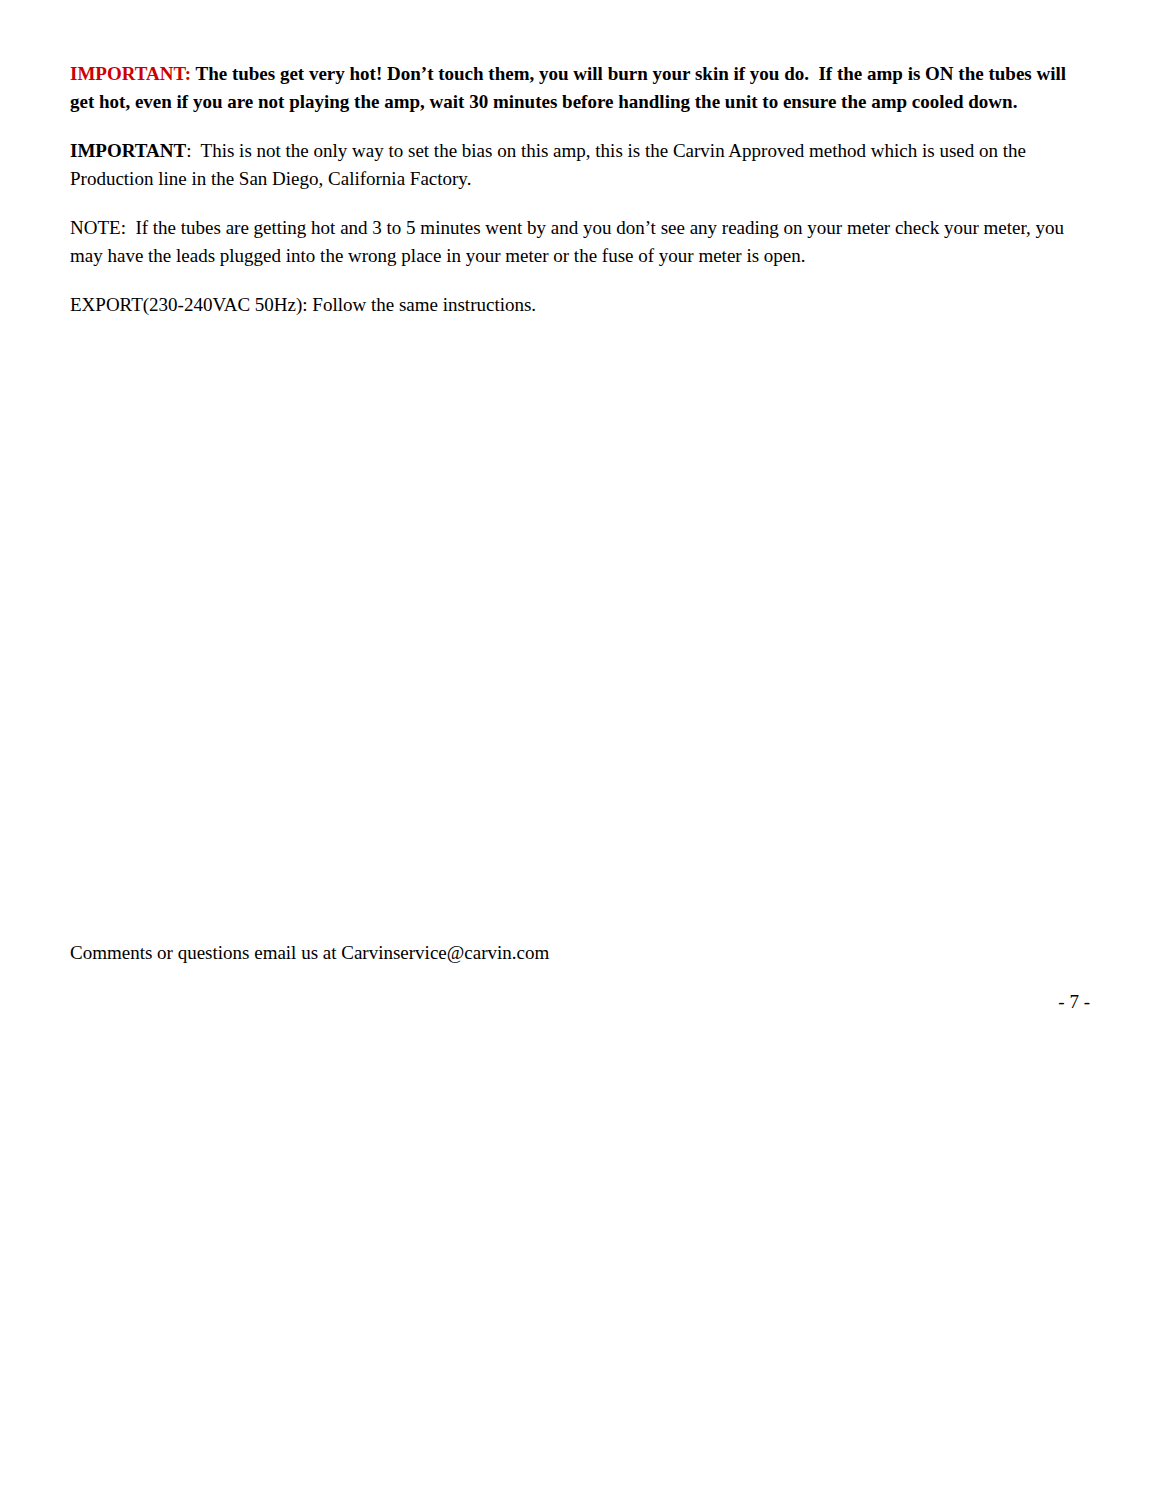IMPORTANT: The tubes get very hot! Don’t touch them, you will burn your skin if you do. If the amp is ON the tubes will get hot, even if you are not playing the amp, wait 30 minutes before handling the unit to ensure the amp cooled down.
IMPORTANT: This is not the only way to set the bias on this amp, this is the Carvin Approved method which is used on the Production line in the San Diego, California Factory.
NOTE: If the tubes are getting hot and 3 to 5 minutes went by and you don’t see any reading on your meter check your meter, you may have the leads plugged into the wrong place in your meter or the fuse of your meter is open.
EXPORT(230-240VAC 50Hz): Follow the same instructions.
Comments or questions email us at Carvinservice@carvin.com
- 7 -